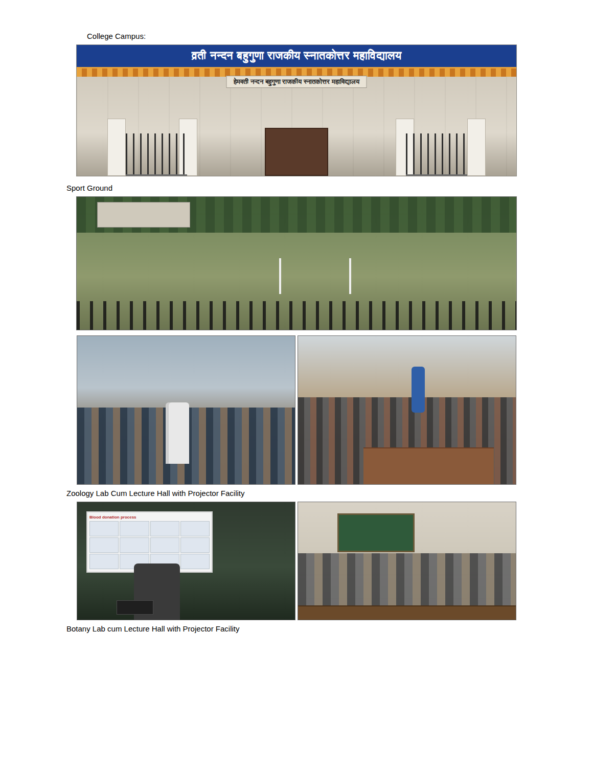College Campus:
व्रती नन्दन बहुगुणा राजकीय स्नातकोत्तर महाविद्यालय
हेमवती नन्दन बहुगुणा राजकीय स्नातकोत्तर महाविद्यालय
Sport Ground
Zoology Lab Cum Lecture Hall with Projector Facility
Blood donation process
Botany Lab cum Lecture Hall with Projector Facility